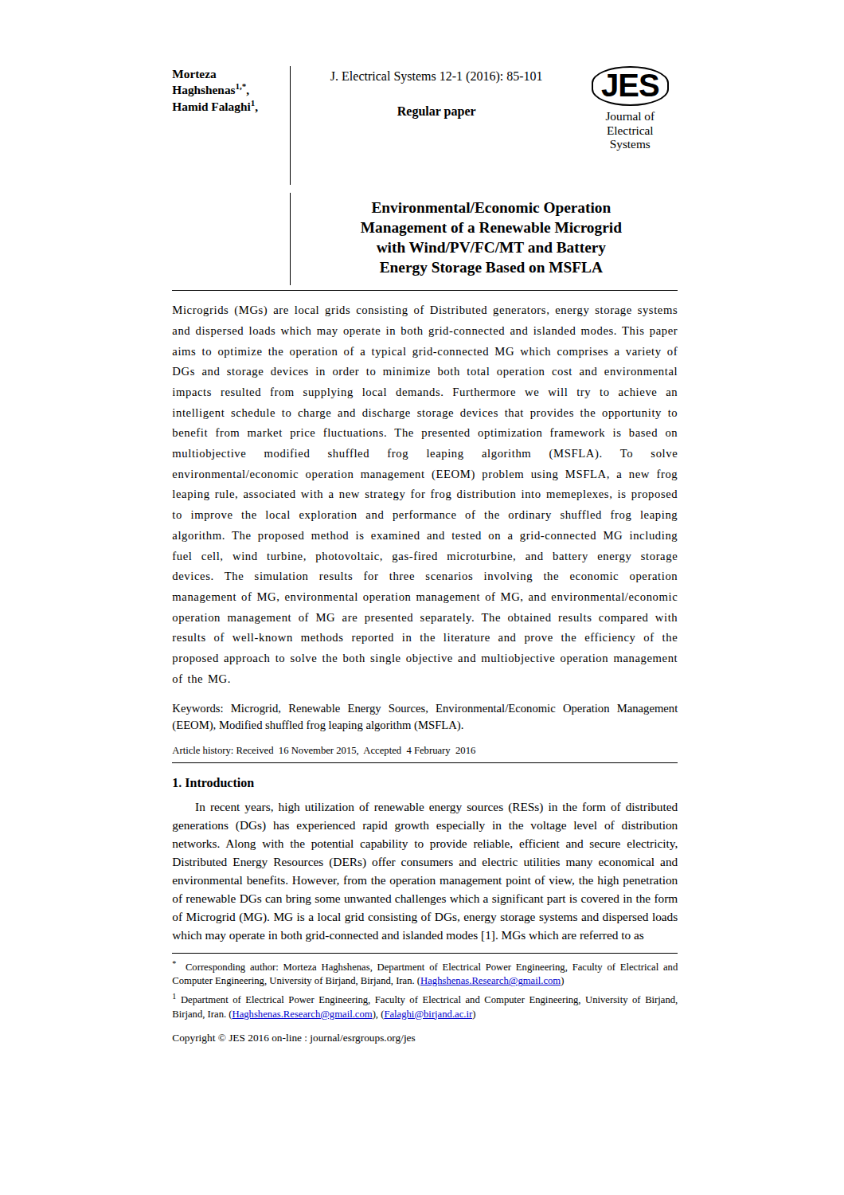Morteza Haghshenas1,*,
Hamid Falaghi1,
J. Electrical Systems 12-1 (2016): 85-101
Regular paper
JES
Journal of
Electrical
Systems
Environmental/Economic Operation
Management of a Renewable Microgrid
with Wind/PV/FC/MT and Battery
Energy Storage Based on MSFLA
Microgrids (MGs) are local grids consisting of Distributed generators, energy storage systems and dispersed loads which may operate in both grid-connected and islanded modes. This paper aims to optimize the operation of a typical grid-connected MG which comprises a variety of DGs and storage devices in order to minimize both total operation cost and environmental impacts resulted from supplying local demands. Furthermore we will try to achieve an intelligent schedule to charge and discharge storage devices that provides the opportunity to benefit from market price fluctuations. The presented optimization framework is based on multiobjective modified shuffled frog leaping algorithm (MSFLA). To solve environmental/economic operation management (EEOM) problem using MSFLA, a new frog leaping rule, associated with a new strategy for frog distribution into memeplexes, is proposed to improve the local exploration and performance of the ordinary shuffled frog leaping algorithm. The proposed method is examined and tested on a grid-connected MG including fuel cell, wind turbine, photovoltaic, gas-fired microturbine, and battery energy storage devices. The simulation results for three scenarios involving the economic operation management of MG, environmental operation management of MG, and environmental/economic operation management of MG are presented separately. The obtained results compared with results of well-known methods reported in the literature and prove the efficiency of the proposed approach to solve the both single objective and multiobjective operation management of the MG.
Keywords: Microgrid, Renewable Energy Sources, Environmental/Economic Operation Management (EEOM), Modified shuffled frog leaping algorithm (MSFLA).
Article history: Received 16 November 2015, Accepted 4 February 2016
1. Introduction
In recent years, high utilization of renewable energy sources (RESs) in the form of distributed generations (DGs) has experienced rapid growth especially in the voltage level of distribution networks. Along with the potential capability to provide reliable, efficient and secure electricity, Distributed Energy Resources (DERs) offer consumers and electric utilities many economical and environmental benefits. However, from the operation management point of view, the high penetration of renewable DGs can bring some unwanted challenges which a significant part is covered in the form of Microgrid (MG). MG is a local grid consisting of DGs, energy storage systems and dispersed loads which may operate in both grid-connected and islanded modes [1]. MGs which are referred to as
* Corresponding author: Morteza Haghshenas, Department of Electrical Power Engineering, Faculty of Electrical and Computer Engineering, University of Birjand, Birjand, Iran. (Haghshenas.Research@gmail.com)
1 Department of Electrical Power Engineering, Faculty of Electrical and Computer Engineering, University of Birjand, Birjand, Iran. (Haghshenas.Research@gmail.com), (Falaghi@birjand.ac.ir)
Copyright © JES 2016 on-line : journal/esrgroups.org/jes